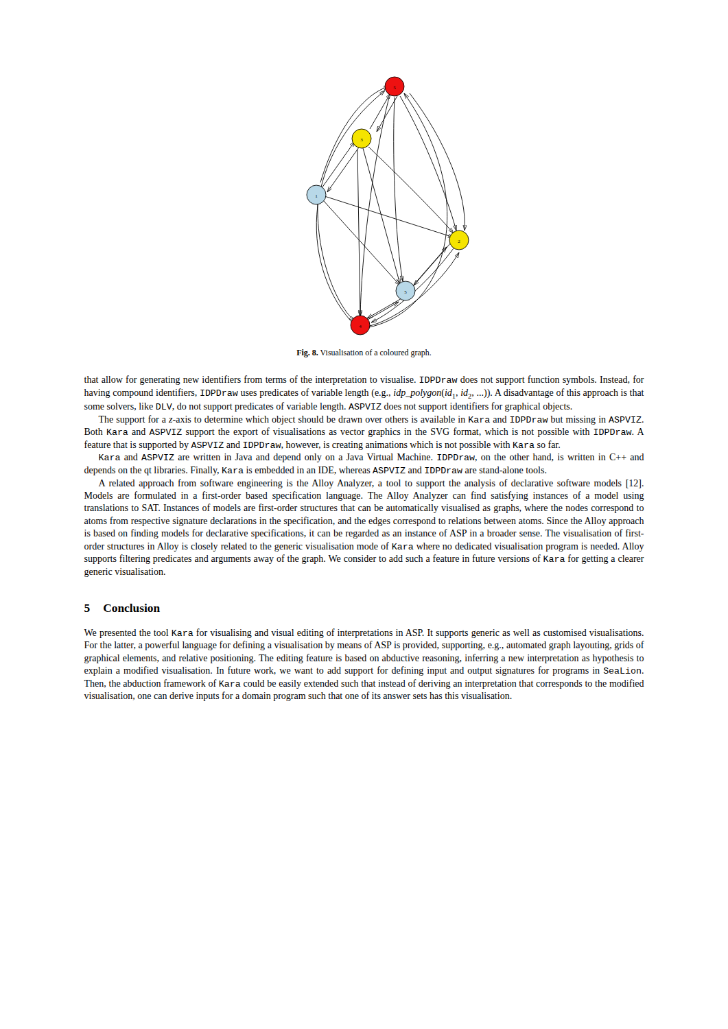5 3 1 2 5 4
Fig. 8. Visualisation of a coloured graph.
that allow for generating new identifiers from terms of the interpretation to visualise. IDPDraw does not support function symbols. Instead, for having compound identifiers, IDPDraw uses predicates of variable length (e.g., idp_polygon(id1, id2, ...)). A disadvantage of this approach is that some solvers, like DLV, do not support predicates of variable length. ASPVIZ does not support identifiers for graphical objects.
The support for a z-axis to determine which object should be drawn over others is available in Kara and IDPDraw but missing in ASPVIZ. Both Kara and ASPVIZ support the export of visualisations as vector graphics in the SVG format, which is not possible with IDPDraw. A feature that is supported by ASPVIZ and IDPDraw, however, is creating animations which is not possible with Kara so far.
Kara and ASPVIZ are written in Java and depend only on a Java Virtual Machine. IDPDraw, on the other hand, is written in C++ and depends on the qt libraries. Finally, Kara is embedded in an IDE, whereas ASPVIZ and IDPDraw are stand-alone tools.
A related approach from software engineering is the Alloy Analyzer, a tool to support the analysis of declarative software models [12]. Models are formulated in a first-order based specification language. The Alloy Analyzer can find satisfying instances of a model using translations to SAT. Instances of models are first-order structures that can be automatically visualised as graphs, where the nodes correspond to atoms from respective signature declarations in the specification, and the edges correspond to relations between atoms. Since the Alloy approach is based on finding models for declarative specifications, it can be regarded as an instance of ASP in a broader sense. The visualisation of first-order structures in Alloy is closely related to the generic visualisation mode of Kara where no dedicated visualisation program is needed. Alloy supports filtering predicates and arguments away of the graph. We consider to add such a feature in future versions of Kara for getting a clearer generic visualisation.
5 Conclusion
We presented the tool Kara for visualising and visual editing of interpretations in ASP. It supports generic as well as customised visualisations. For the latter, a powerful language for defining a visualisation by means of ASP is provided, supporting, e.g., automated graph layouting, grids of graphical elements, and relative positioning. The editing feature is based on abductive reasoning, inferring a new interpretation as hypothesis to explain a modified visualisation. In future work, we want to add support for defining input and output signatures for programs in SeaLion. Then, the abduction framework of Kara could be easily extended such that instead of deriving an interpretation that corresponds to the modified visualisation, one can derive inputs for a domain program such that one of its answer sets has this visualisation.